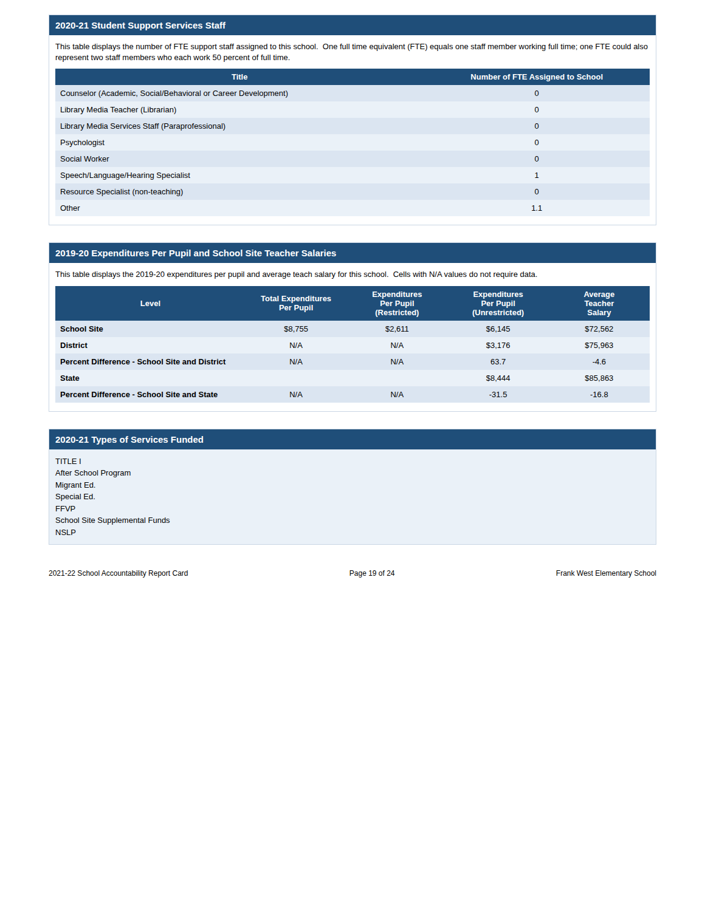2020-21 Student Support Services Staff
This table displays the number of FTE support staff assigned to this school. One full time equivalent (FTE) equals one staff member working full time; one FTE could also represent two staff members who each work 50 percent of full time.
| Title | Number of FTE Assigned to School |
| --- | --- |
| Counselor (Academic, Social/Behavioral or Career Development) | 0 |
| Library Media Teacher (Librarian) | 0 |
| Library Media Services Staff (Paraprofessional) | 0 |
| Psychologist | 0 |
| Social Worker | 0 |
| Speech/Language/Hearing Specialist | 1 |
| Resource Specialist (non-teaching) | 0 |
| Other | 1.1 |
2019-20 Expenditures Per Pupil and School Site Teacher Salaries
This table displays the 2019-20 expenditures per pupil and average teach salary for this school. Cells with N/A values do not require data.
| Level | Total Expenditures Per Pupil | Expenditures Per Pupil (Restricted) | Expenditures Per Pupil (Unrestricted) | Average Teacher Salary |
| --- | --- | --- | --- | --- |
| School Site | $8,755 | $2,611 | $6,145 | $72,562 |
| District | N/A | N/A | $3,176 | $75,963 |
| Percent Difference - School Site and District | N/A | N/A | 63.7 | -4.6 |
| State | | | $8,444 | $85,863 |
| Percent Difference - School Site and State | N/A | N/A | -31.5 | -16.8 |
2020-21 Types of Services Funded
TITLE I
After School Program
Migrant Ed.
Special Ed.
FFVP
School Site Supplemental Funds
NSLP
2021-22 School Accountability Report Card
Page 19 of 24
Frank West Elementary School